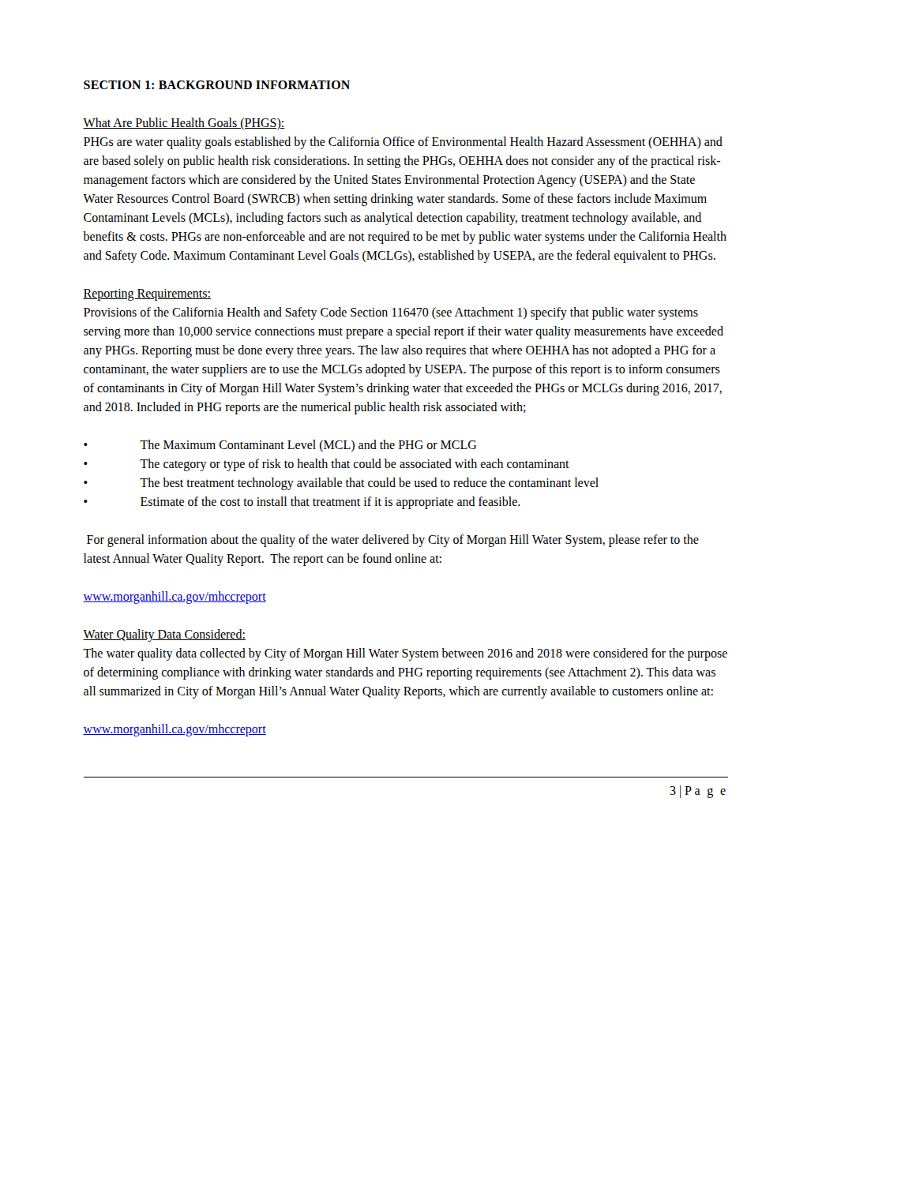SECTION 1: BACKGROUND INFORMATION
What Are Public Health Goals (PHGS):
PHGs are water quality goals established by the California Office of Environmental Health Hazard Assessment (OEHHA) and are based solely on public health risk considerations. In setting the PHGs, OEHHA does not consider any of the practical risk-management factors which are considered by the United States Environmental Protection Agency (USEPA) and the State Water Resources Control Board (SWRCB) when setting drinking water standards. Some of these factors include Maximum Contaminant Levels (MCLs), including factors such as analytical detection capability, treatment technology available, and benefits & costs. PHGs are non-enforceable and are not required to be met by public water systems under the California Health and Safety Code. Maximum Contaminant Level Goals (MCLGs), established by USEPA, are the federal equivalent to PHGs.
Reporting Requirements:
Provisions of the California Health and Safety Code Section 116470 (see Attachment 1) specify that public water systems serving more than 10,000 service connections must prepare a special report if their water quality measurements have exceeded any PHGs. Reporting must be done every three years. The law also requires that where OEHHA has not adopted a PHG for a contaminant, the water suppliers are to use the MCLGs adopted by USEPA. The purpose of this report is to inform consumers of contaminants in City of Morgan Hill Water System’s drinking water that exceeded the PHGs or MCLGs during 2016, 2017, and 2018. Included in PHG reports are the numerical public health risk associated with;
The Maximum Contaminant Level (MCL) and the PHG or MCLG
The category or type of risk to health that could be associated with each contaminant
The best treatment technology available that could be used to reduce the contaminant level
Estimate of the cost to install that treatment if it is appropriate and feasible.
For general information about the quality of the water delivered by City of Morgan Hill Water System, please refer to the latest Annual Water Quality Report. The report can be found online at:
www.morganhill.ca.gov/mhccreport
Water Quality Data Considered:
The water quality data collected by City of Morgan Hill Water System between 2016 and 2018 were considered for the purpose of determining compliance with drinking water standards and PHG reporting requirements (see Attachment 2). This data was all summarized in City of Morgan Hill’s Annual Water Quality Reports, which are currently available to customers online at:
www.morganhill.ca.gov/mhccreport
3 | P a g e